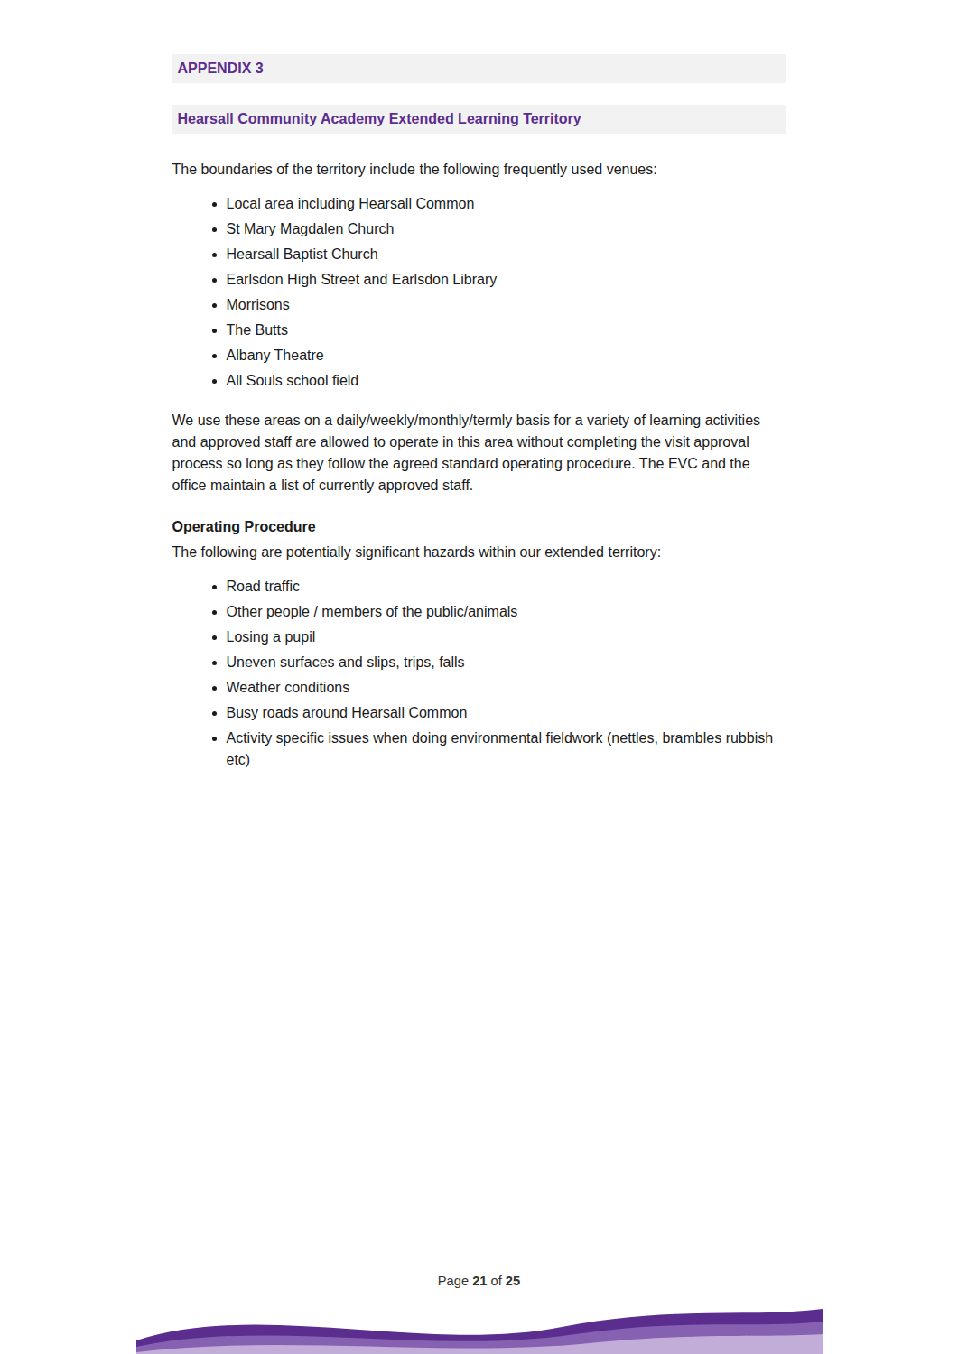APPENDIX 3
Hearsall Community Academy Extended Learning Territory
The boundaries of the territory include the following frequently used venues:
Local area including Hearsall Common
St Mary Magdalen Church
Hearsall Baptist Church
Earlsdon High Street and Earlsdon Library
Morrisons
The Butts
Albany Theatre
All Souls school field
We use these areas on a daily/weekly/monthly/termly basis for a variety of learning activities and approved staff are allowed to operate in this area without completing the visit approval process so long as they follow the agreed standard operating procedure. The EVC and the office maintain a list of currently approved staff.
Operating Procedure
The following are potentially significant hazards within our extended territory:
Road traffic
Other people / members of the public/animals
Losing a pupil
Uneven surfaces and slips, trips, falls
Weather conditions
Busy roads around Hearsall Common
Activity specific issues when doing environmental fieldwork (nettles, brambles rubbish etc)
Page 21 of 25